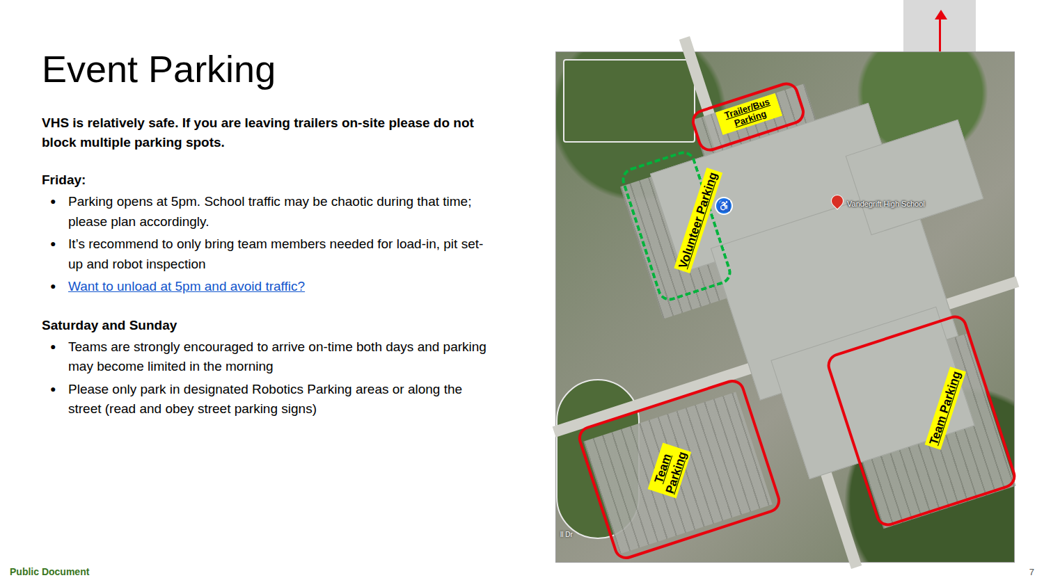Event Parking
VHS is relatively safe. If you are leaving trailers on-site please do not block multiple parking spots.
Friday:
Parking opens at 5pm. School traffic may be chaotic during that time; please plan accordingly.
It’s recommend to only bring team members needed for load-in, pit set-up and robot inspection
Want to unload at 5pm and avoid traffic?
Saturday and Sunday
Teams are strongly encouraged to arrive on-time both days and parking may become limited in the morning
Please only park in designated Robotics Parking areas or along the street (read and obey street parking signs)
Public Document
7
North
Vandegrift High School
♿
ll Dr
Trailer/Bus
Parking
Volunteer Parking
Team
Parking
Team Parking